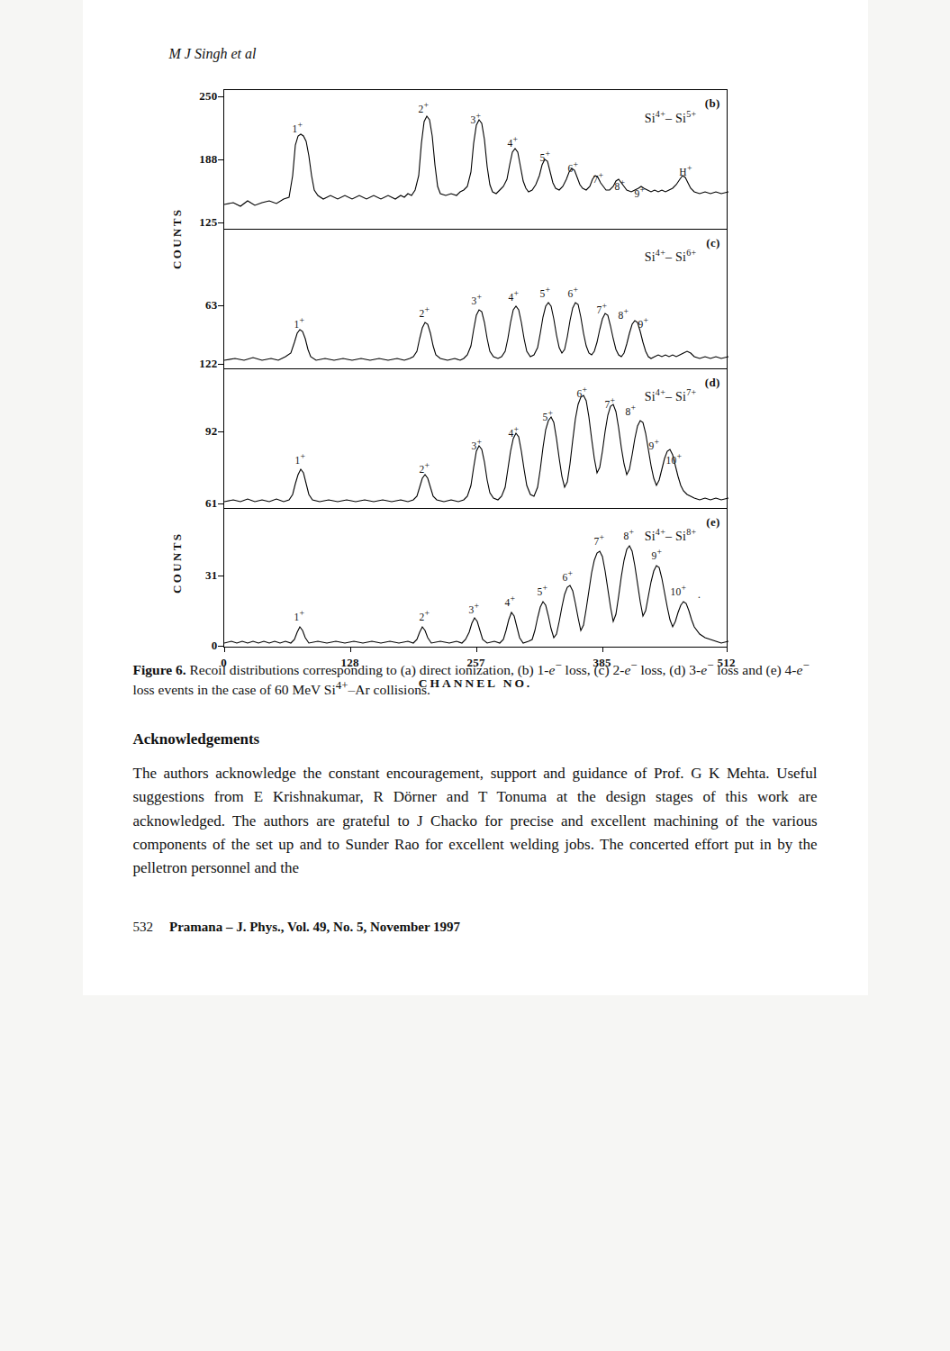M J Singh et al
250
188
125
63
122
92
61
31
0
COUNTS
COUNTS
(b)
(c)
(d)
(e)
Si4+– Si5+
Si4+– Si6+
Si4+– Si7+
Si4+– Si8+
1+
2+
3+
4+
5+
6+
7+
8+
9+
H+
1+
2+
3+
4+
5+
6+
7+
8+
9+
1+
2+
3+
4+
5+
6+
7+
8+
9+
10+
1+
2+
3+
4+
5+
6+
7+
8+
9+
10+
·
0 128 257 385 512
CHANNEL NO.
Figure 6. Recoil distributions corresponding to (a) direct ionization, (b) 1-e− loss, (c) 2-e− loss, (d) 3-e− loss and (e) 4-e− loss events in the case of 60 MeV Si4+–Ar collisions.
Acknowledgements
The authors acknowledge the constant encouragement, support and guidance of Prof. G K Mehta. Useful suggestions from E Krishnakumar, R Dörner and T Tonuma at the design stages of this work are acknowledged. The authors are grateful to J Chacko for precise and excellent machining of the various components of the set up and to Sunder Rao for excellent welding jobs. The concerted effort put in by the pelletron personnel and the
532 Pramana – J. Phys., Vol. 49, No. 5, November 1997